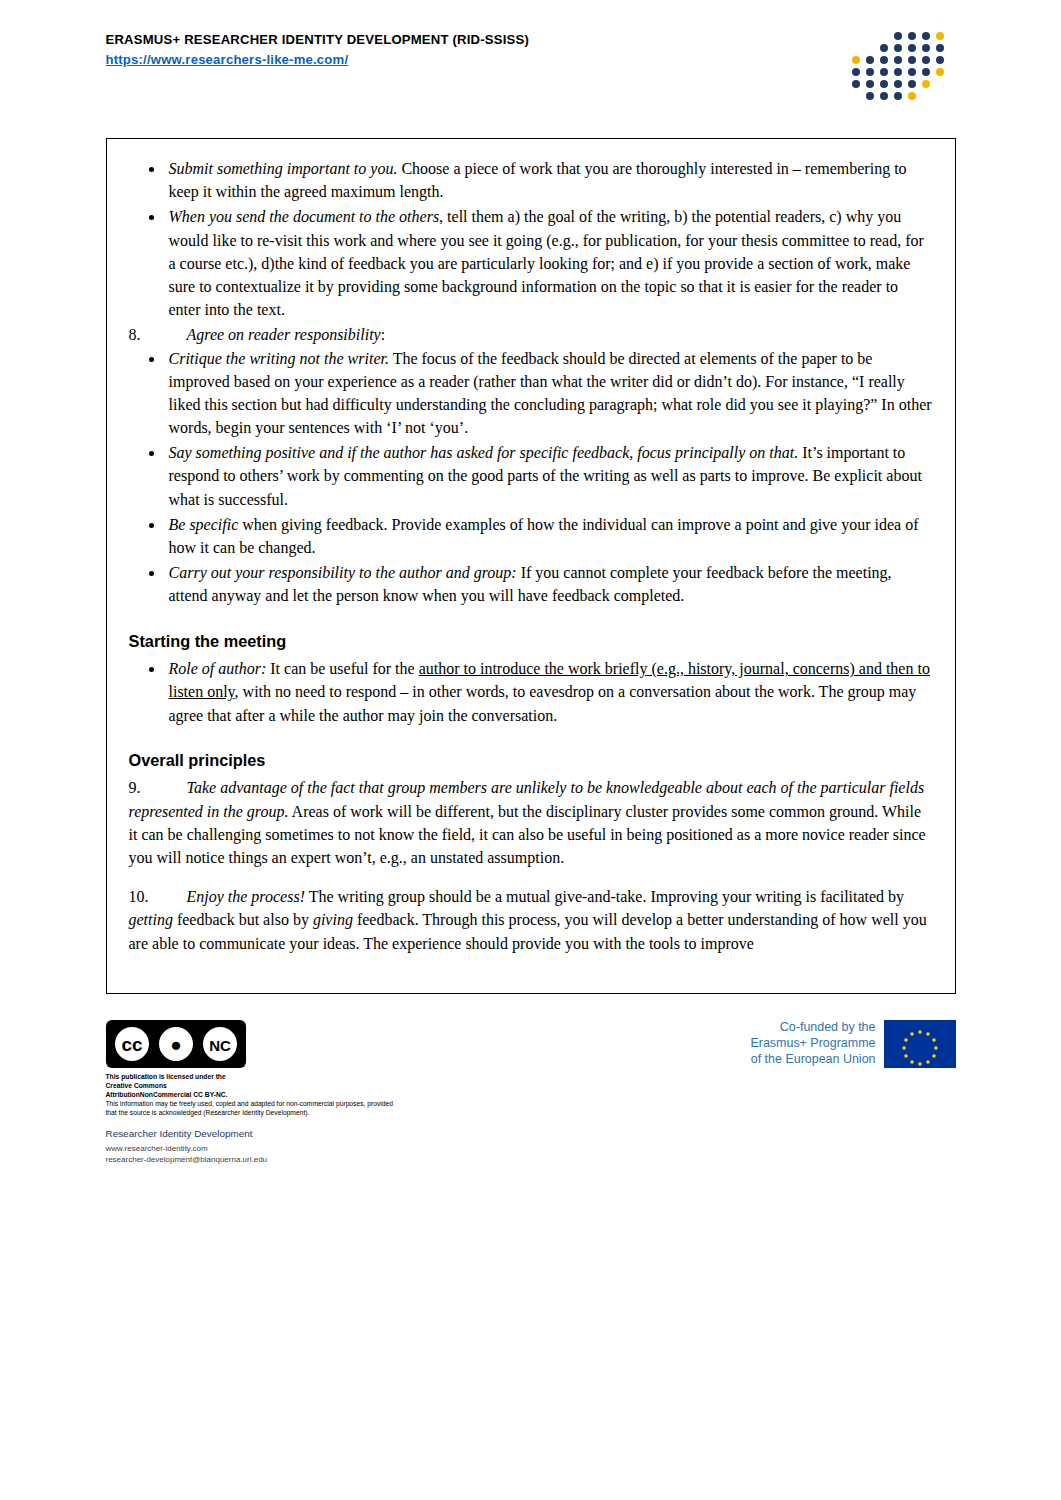ERASMUS+ RESEARCHER IDENTITY DEVELOPMENT (RID-SSISS)
https://www.researchers-like-me.com/
Submit something important to you. Choose a piece of work that you are thoroughly interested in – remembering to keep it within the agreed maximum length.
When you send the document to the others, tell them a) the goal of the writing, b) the potential readers, c) why you would like to re-visit this work and where you see it going (e.g., for publication, for your thesis committee to read, for a course etc.), d)the kind of feedback you are particularly looking for; and e) if you provide a section of work, make sure to contextualize it by providing some background information on the topic so that it is easier for the reader to enter into the text.
8. Agree on reader responsibility:
Critique the writing not the writer. The focus of the feedback should be directed at elements of the paper to be improved based on your experience as a reader (rather than what the writer did or didn’t do). For instance, “I really liked this section but had difficulty understanding the concluding paragraph; what role did you see it playing?” In other words, begin your sentences with ‘I’ not ‘you’.
Say something positive and if the author has asked for specific feedback, focus principally on that. It’s important to respond to others’ work by commenting on the good parts of the writing as well as parts to improve. Be explicit about what is successful.
Be specific when giving feedback. Provide examples of how the individual can improve a point and give your idea of how it can be changed.
Carry out your responsibility to the author and group: If you cannot complete your feedback before the meeting, attend anyway and let the person know when you will have feedback completed.
Starting the meeting
Role of author: It can be useful for the author to introduce the work briefly (e.g., history, journal, concerns) and then to listen only, with no need to respond – in other words, to eavesdrop on a conversation about the work. The group may agree that after a while the author may join the conversation.
Overall principles
9. Take advantage of the fact that group members are unlikely to be knowledgeable about each of the particular fields represented in the group. Areas of work will be different, but the disciplinary cluster provides some common ground. While it can be challenging sometimes to not know the field, it can also be useful in being positioned as a more novice reader since you will notice things an expert won’t, e.g., an unstated assumption.
10. Enjoy the process! The writing group should be a mutual give-and-take. Improving your writing is facilitated by getting feedback but also by giving feedback. Through this process, you will develop a better understanding of how well you are able to communicate your ideas. The experience should provide you with the tools to improve
cc ● NC
This publication is licensed under the
Creative Commons
AttributionNonCommercial CC BY-NC.
This information may be freely used, copied and adapted for non-commercial purposes, provided that the source is acknowledged (Researcher Identity Development).
Researcher Identity Development
www.researcher-identity.com
researcher-development@blanquerna.url.edu
Co-funded by the
Erasmus+ Programme
of the European Union